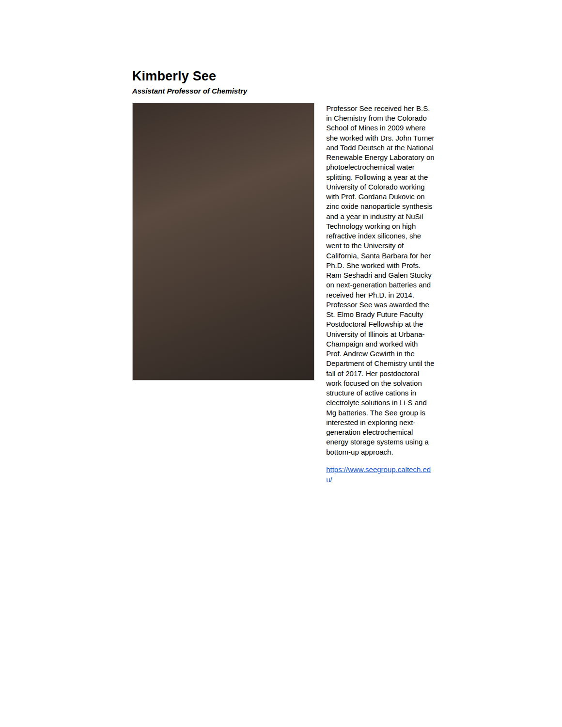Kimberly See
Assistant Professor of Chemistry
Professor See received her B.S. in Chemistry from the Colorado School of Mines in 2009 where she worked with Drs. John Turner and Todd Deutsch at the National Renewable Energy Laboratory on photoelectrochemical water splitting. Following a year at the University of Colorado working with Prof. Gordana Dukovic on zinc oxide nanoparticle synthesis and a year in industry at NuSil Technology working on high refractive index silicones, she went to the University of California, Santa Barbara for her Ph.D. She worked with Profs. Ram Seshadri and Galen Stucky on next-generation batteries and received her Ph.D. in 2014. Professor See was awarded the St. Elmo Brady Future Faculty Postdoctoral Fellowship at the University of Illinois at Urbana-Champaign and worked with Prof. Andrew Gewirth in the Department of Chemistry until the fall of 2017. Her postdoctoral work focused on the solvation structure of active cations in electrolyte solutions in Li-S and Mg batteries. The See group is interested in exploring next-generation electrochemical energy storage systems using a bottom-up approach.
https://www.seegroup.caltech.edu/